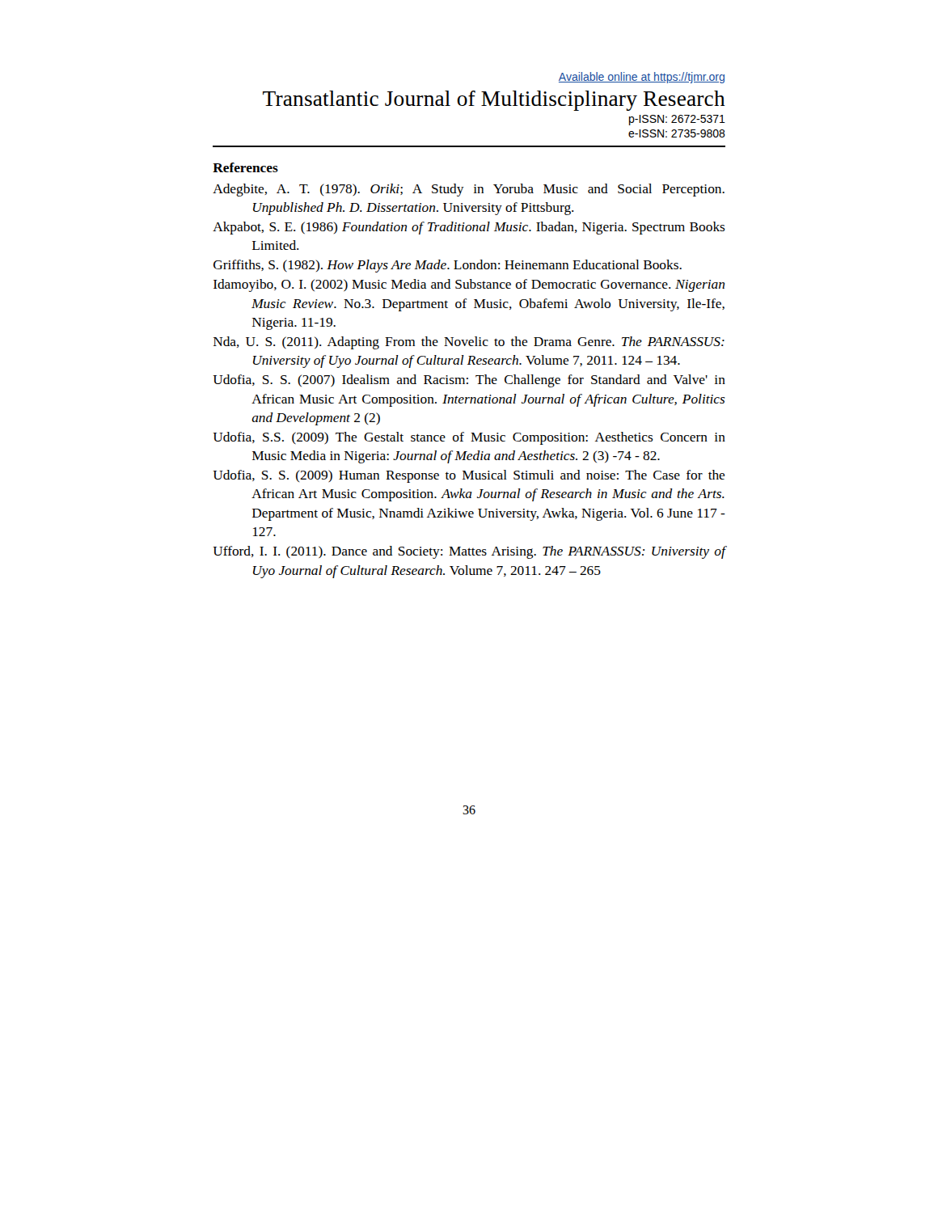Available online at https://tjmr.org
Transatlantic Journal of Multidisciplinary Research
p-ISSN: 2672-5371
e-ISSN: 2735-9808
References
Adegbite, A. T. (1978). Oriki; A Study in Yoruba Music and Social Perception. Unpublished Ph. D. Dissertation. University of Pittsburg.
Akpabot, S. E. (1986) Foundation of Traditional Music. Ibadan, Nigeria. Spectrum Books Limited.
Griffiths, S. (1982). How Plays Are Made. London: Heinemann Educational Books.
Idamoyibo, O. I. (2002) Music Media and Substance of Democratic Governance. Nigerian Music Review. No.3. Department of Music, Obafemi Awolo University, Ile-Ife, Nigeria. 11-19.
Nda, U. S. (2011). Adapting From the Novelic to the Drama Genre. The PARNASSUS: University of Uyo Journal of Cultural Research. Volume 7, 2011. 124 – 134.
Udofia, S. S. (2007) Idealism and Racism: The Challenge for Standard and Valve' in African Music Art Composition. International Journal of African Culture, Politics and Development 2 (2)
Udofia, S.S. (2009) The Gestalt stance of Music Composition: Aesthetics Concern in Music Media in Nigeria: Journal of Media and Aesthetics. 2 (3) -74 - 82.
Udofia, S. S. (2009) Human Response to Musical Stimuli and noise: The Case for the African Art Music Composition. Awka Journal of Research in Music and the Arts. Department of Music, Nnamdi Azikiwe University, Awka, Nigeria. Vol. 6 June 117 - 127.
Ufford, I. I. (2011). Dance and Society: Mattes Arising. The PARNASSUS: University of Uyo Journal of Cultural Research. Volume 7, 2011. 247 – 265
36